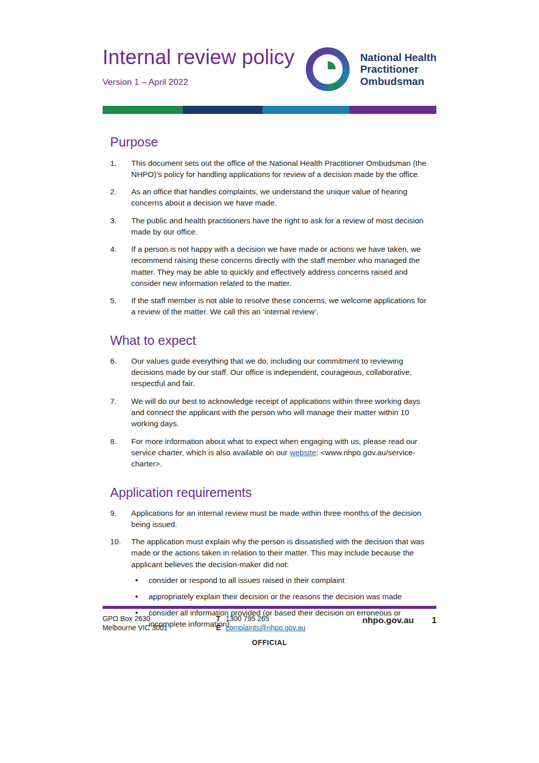Internal review policy
Version 1 – April 2022
National Health
Practitioner
Ombudsman
Purpose
This document sets out the office of the National Health Practitioner Ombudsman (the NHPO)’s policy for handling applications for review of a decision made by the office.
As an office that handles complaints, we understand the unique value of hearing concerns about a decision we have made.
The public and health practitioners have the right to ask for a review of most decision made by our office.
If a person is not happy with a decision we have made or actions we have taken, we recommend raising these concerns directly with the staff member who managed the matter. They may be able to quickly and effectively address concerns raised and consider new information related to the matter.
If the staff member is not able to resolve these concerns, we welcome applications for a review of the matter. We call this an ‘internal review’.
What to expect
Our values guide everything that we do, including our commitment to reviewing decisions made by our staff. Our office is independent, courageous, collaborative, respectful and fair.
We will do our best to acknowledge receipt of applications within three working days and connect the applicant with the person who will manage their matter within 10 working days.
For more information about what to expect when engaging with us, please read our service charter, which is also available on our website: <www.nhpo.gov.au/service-charter>.
Application requirements
Applications for an internal review must be made within three months of the decision being issued.
The application must explain why the person is dissatisfied with the decision that was made or the actions taken in relation to their matter. This may include because the applicant believes the decision-maker did not:
consider or respond to all issues raised in their complaint
appropriately explain their decision or the reasons the decision was made
consider all information provided (or based their decision on erroneous or incomplete information).
GPO Box 2630
Melbourne VIC 3001
T1300 795 265
Ecomplaints@nhpo.gov.au
nhpo.gov.au 1
OFFICIAL